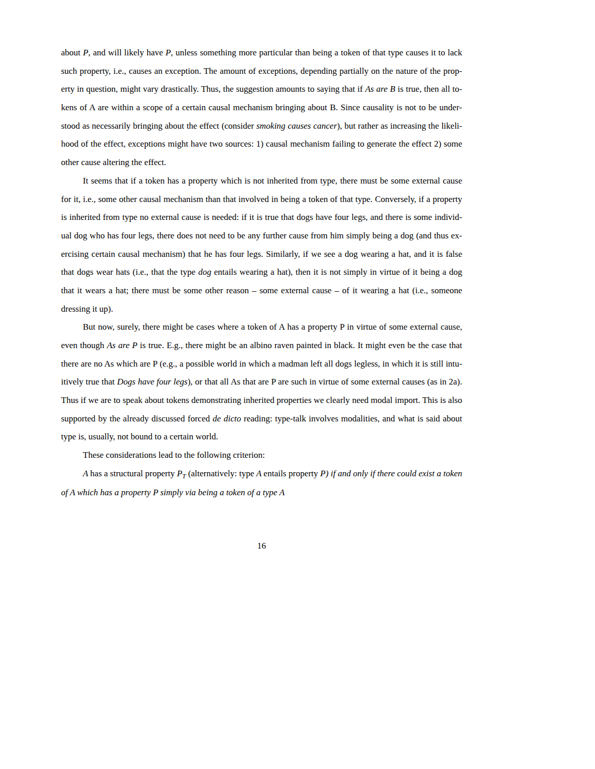about P, and will likely have P, unless something more particular than being a token of that type causes it to lack such property, i.e., causes an exception. The amount of exceptions, depending partially on the nature of the property in question, might vary drastically. Thus, the suggestion amounts to saying that if As are B is true, then all tokens of A are within a scope of a certain causal mechanism bringing about B. Since causality is not to be understood as necessarily bringing about the effect (consider smoking causes cancer), but rather as increasing the likelihood of the effect, exceptions might have two sources: 1) causal mechanism failing to generate the effect 2) some other cause altering the effect.
It seems that if a token has a property which is not inherited from type, there must be some external cause for it, i.e., some other causal mechanism than that involved in being a token of that type. Conversely, if a property is inherited from type no external cause is needed: if it is true that dogs have four legs, and there is some individual dog who has four legs, there does not need to be any further cause from him simply being a dog (and thus exercising certain causal mechanism) that he has four legs. Similarly, if we see a dog wearing a hat, and it is false that dogs wear hats (i.e., that the type dog entails wearing a hat), then it is not simply in virtue of it being a dog that it wears a hat; there must be some other reason – some external cause – of it wearing a hat (i.e., someone dressing it up).
But now, surely, there might be cases where a token of A has a property P in virtue of some external cause, even though As are P is true. E.g., there might be an albino raven painted in black. It might even be the case that there are no As which are P (e.g., a possible world in which a madman left all dogs legless, in which it is still intuitively true that Dogs have four legs), or that all As that are P are such in virtue of some external causes (as in 2a). Thus if we are to speak about tokens demonstrating inherited properties we clearly need modal import. This is also supported by the already discussed forced de dicto reading: type-talk involves modalities, and what is said about type is, usually, not bound to a certain world.
These considerations lead to the following criterion:
A has a structural property PT (alternatively: type A entails property P) if and only if there could exist a token of A which has a property P simply via being a token of a type A
16